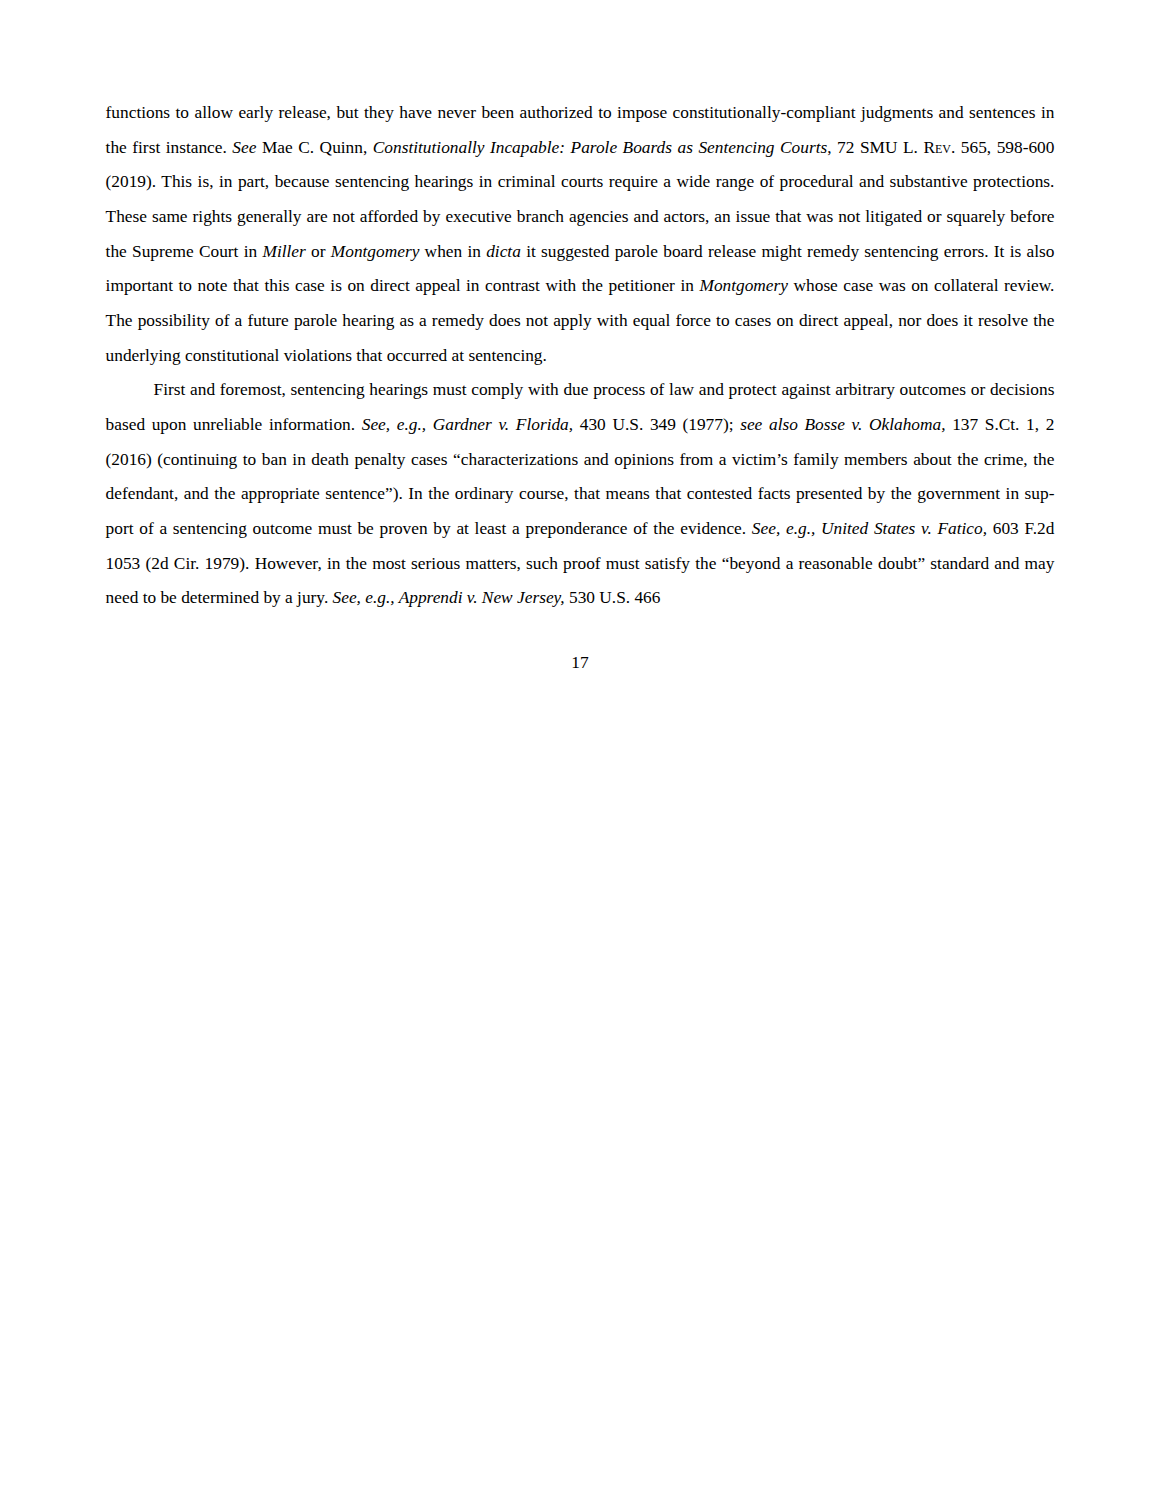functions to allow early release, but they have never been authorized to impose constitutionally-compliant judgments and sentences in the first instance. See Mae C. Quinn, Constitutionally Incapable: Parole Boards as Sentencing Courts, 72 SMU L. Rev. 565, 598-600 (2019). This is, in part, because sentencing hearings in criminal courts require a wide range of procedural and substantive protections. These same rights generally are not afforded by executive branch agencies and actors, an issue that was not litigated or squarely before the Supreme Court in Miller or Montgomery when in dicta it suggested parole board release might remedy sentencing errors. It is also important to note that this case is on direct appeal in contrast with the petitioner in Montgomery whose case was on collateral review. The possibility of a future parole hearing as a remedy does not apply with equal force to cases on direct appeal, nor does it resolve the underlying constitutional violations that occurred at sentencing.
First and foremost, sentencing hearings must comply with due process of law and protect against arbitrary outcomes or decisions based upon unreliable information. See, e.g., Gardner v. Florida, 430 U.S. 349 (1977); see also Bosse v. Oklahoma, 137 S.Ct. 1, 2 (2016) (continuing to ban in death penalty cases “characterizations and opinions from a victim’s family members about the crime, the defendant, and the appropriate sentence”). In the ordinary course, that means that contested facts presented by the government in support of a sentencing outcome must be proven by at least a preponderance of the evidence. See, e.g., United States v. Fatico, 603 F.2d 1053 (2d Cir. 1979). However, in the most serious matters, such proof must satisfy the “beyond a reasonable doubt” standard and may need to be determined by a jury. See, e.g., Apprendi v. New Jersey, 530 U.S. 466
17